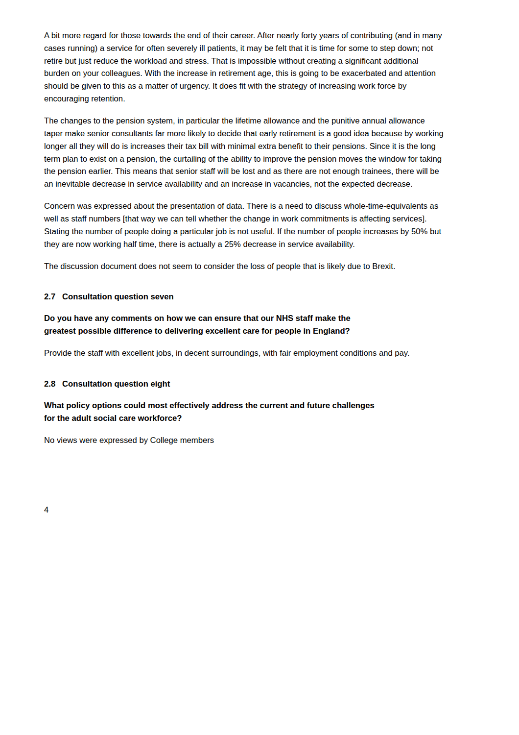A bit more regard for those towards the end of their career. After nearly forty years of contributing (and in many cases running) a service for often severely ill patients, it may be felt that it is time for some to step down; not retire but just reduce the workload and stress. That is impossible without creating a significant additional burden on your colleagues. With the increase in retirement age, this is going to be exacerbated and attention should be given to this as a matter of urgency. It does fit with the strategy of increasing work force by encouraging retention.
The changes to the pension system, in particular the lifetime allowance and the punitive annual allowance taper make senior consultants far more likely to decide that early retirement is a good idea because by working longer all they will do is increases their tax bill with minimal extra benefit to their pensions. Since it is the long term plan to exist on a pension, the curtailing of the ability to improve the pension moves the window for taking the pension earlier. This means that senior staff will be lost and as there are not enough trainees, there will be an inevitable decrease in service availability and an increase in vacancies, not the expected decrease.
Concern was expressed about the presentation of data. There is a need to discuss whole-time-equivalents as well as staff numbers [that way we can tell whether the change in work commitments is affecting services]. Stating the number of people doing a particular job is not useful. If the number of people increases by 50% but they are now working half time, there is actually a 25% decrease in service availability.
The discussion document does not seem to consider the loss of people that is likely due to Brexit.
2.7 Consultation question seven
Do you have any comments on how we can ensure that our NHS staff make the
greatest possible difference to delivering excellent care for people in England?
Provide the staff with excellent jobs, in decent surroundings, with fair employment conditions and pay.
2.8 Consultation question eight
What policy options could most effectively address the current and future challenges
for the adult social care workforce?
No views were expressed by College members
4